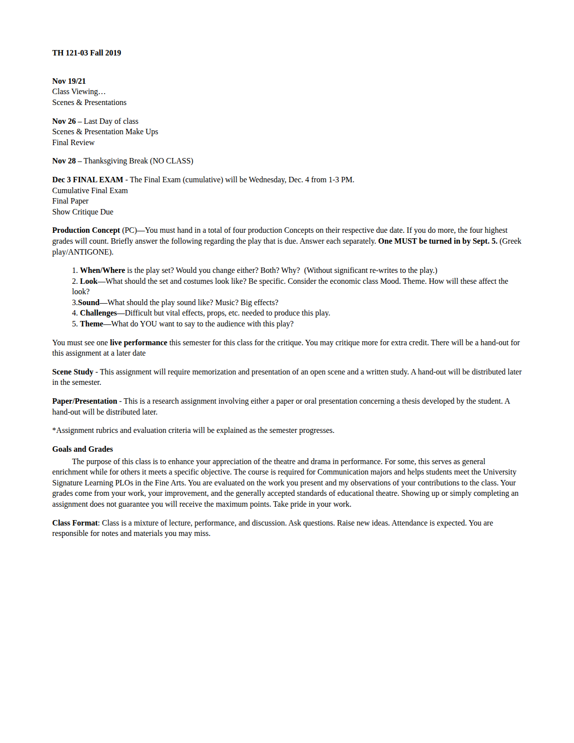TH 121-03 Fall 2019
Nov 19/21
Class Viewing…
Scenes & Presentations
Nov 26 – Last Day of class
Scenes & Presentation Make Ups
Final Review
Nov 28 – Thanksgiving Break (NO CLASS)
Dec 3 FINAL EXAM - The Final Exam (cumulative) will be Wednesday, Dec. 4 from 1-3 PM.
Cumulative Final Exam
Final Paper
Show Critique Due
Production Concept (PC)—You must hand in a total of four production Concepts on their respective due date. If you do more, the four highest grades will count. Briefly answer the following regarding the play that is due. Answer each separately. One MUST be turned in by Sept. 5. (Greek play/ANTIGONE).
1. When/Where is the play set? Would you change either? Both? Why? (Without significant re-writes to the play.)
2. Look—What should the set and costumes look like? Be specific. Consider the economic class Mood. Theme. How will these affect the look?
3.Sound—What should the play sound like? Music? Big effects?
4. Challenges—Difficult but vital effects, props, etc. needed to produce this play.
5. Theme—What do YOU want to say to the audience with this play?
You must see one live performance this semester for this class for the critique. You may critique more for extra credit. There will be a hand-out for this assignment at a later date
Scene Study - This assignment will require memorization and presentation of an open scene and a written study. A hand-out will be distributed later in the semester.
Paper/Presentation - This is a research assignment involving either a paper or oral presentation concerning a thesis developed by the student. A hand-out will be distributed later.
*Assignment rubrics and evaluation criteria will be explained as the semester progresses.
Goals and Grades
The purpose of this class is to enhance your appreciation of the theatre and drama in performance. For some, this serves as general enrichment while for others it meets a specific objective. The course is required for Communication majors and helps students meet the University Signature Learning PLOs in the Fine Arts. You are evaluated on the work you present and my observations of your contributions to the class. Your grades come from your work, your improvement, and the generally accepted standards of educational theatre. Showing up or simply completing an assignment does not guarantee you will receive the maximum points. Take pride in your work.
Class Format: Class is a mixture of lecture, performance, and discussion. Ask questions. Raise new ideas. Attendance is expected. You are responsible for notes and materials you may miss.